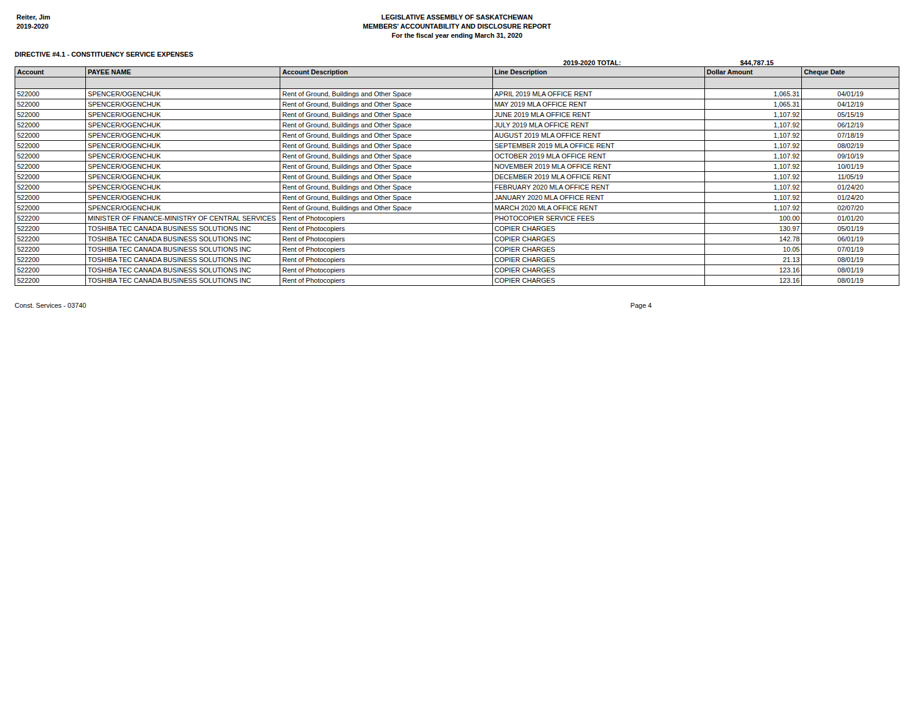| Reiter, Jim 2019-2020 | LEGISLATIVE ASSEMBLY OF SASKATCHEWAN MEMBERS' ACCOUNTABILITY AND DISCLOSURE REPORT For the fiscal year ending March 31, 2020 | |
DIRECTIVE #4.1 - CONSTITUENCY SERVICE EXPENSES
| | 2019-2020 TOTAL: | $44,787.15 |
| Account | PAYEE NAME | Account Description | Line Description | Dollar Amount | Cheque Date |
| --- | --- | --- | --- | --- | --- |
| 522000 | SPENCER/OGENCHUK | Rent of Ground, Buildings and Other Space | APRIL 2019 MLA OFFICE RENT | 1,065.31 | 04/01/19 |
| 522000 | SPENCER/OGENCHUK | Rent of Ground, Buildings and Other Space | MAY 2019 MLA OFFICE RENT | 1,065.31 | 04/12/19 |
| 522000 | SPENCER/OGENCHUK | Rent of Ground, Buildings and Other Space | JUNE 2019 MLA OFFICE RENT | 1,107.92 | 05/15/19 |
| 522000 | SPENCER/OGENCHUK | Rent of Ground, Buildings and Other Space | JULY 2019 MLA OFFICE RENT | 1,107.92 | 06/12/19 |
| 522000 | SPENCER/OGENCHUK | Rent of Ground, Buildings and Other Space | AUGUST 2019 MLA OFFICE RENT | 1,107.92 | 07/18/19 |
| 522000 | SPENCER/OGENCHUK | Rent of Ground, Buildings and Other Space | SEPTEMBER 2019 MLA OFFICE RENT | 1,107.92 | 08/02/19 |
| 522000 | SPENCER/OGENCHUK | Rent of Ground, Buildings and Other Space | OCTOBER 2019 MLA OFFICE RENT | 1,107.92 | 09/10/19 |
| 522000 | SPENCER/OGENCHUK | Rent of Ground, Buildings and Other Space | NOVEMBER 2019 MLA OFFICE RENT | 1,107.92 | 10/01/19 |
| 522000 | SPENCER/OGENCHUK | Rent of Ground, Buildings and Other Space | DECEMBER 2019 MLA OFFICE RENT | 1,107.92 | 11/05/19 |
| 522000 | SPENCER/OGENCHUK | Rent of Ground, Buildings and Other Space | FEBRUARY 2020 MLA OFFICE RENT | 1,107.92 | 01/24/20 |
| 522000 | SPENCER/OGENCHUK | Rent of Ground, Buildings and Other Space | JANUARY 2020 MLA OFFICE RENT | 1,107.92 | 01/24/20 |
| 522000 | SPENCER/OGENCHUK | Rent of Ground, Buildings and Other Space | MARCH 2020 MLA OFFICE RENT | 1,107.92 | 02/07/20 |
| 522200 | MINISTER OF FINANCE-MINISTRY OF CENTRAL SERVICES | Rent of Photocopiers | PHOTOCOPIER SERVICE FEES | 100.00 | 01/01/20 |
| 522200 | TOSHIBA TEC CANADA BUSINESS SOLUTIONS INC | Rent of Photocopiers | COPIER CHARGES | 130.97 | 05/01/19 |
| 522200 | TOSHIBA TEC CANADA BUSINESS SOLUTIONS INC | Rent of Photocopiers | COPIER CHARGES | 142.78 | 06/01/19 |
| 522200 | TOSHIBA TEC CANADA BUSINESS SOLUTIONS INC | Rent of Photocopiers | COPIER CHARGES | 10.05 | 07/01/19 |
| 522200 | TOSHIBA TEC CANADA BUSINESS SOLUTIONS INC | Rent of Photocopiers | COPIER CHARGES | 21.13 | 08/01/19 |
| 522200 | TOSHIBA TEC CANADA BUSINESS SOLUTIONS INC | Rent of Photocopiers | COPIER CHARGES | 123.16 | 08/01/19 |
| 522200 | TOSHIBA TEC CANADA BUSINESS SOLUTIONS INC | Rent of Photocopiers | COPIER CHARGES | 123.16 | 08/01/19 |
Const. Services - 03740 Page 4